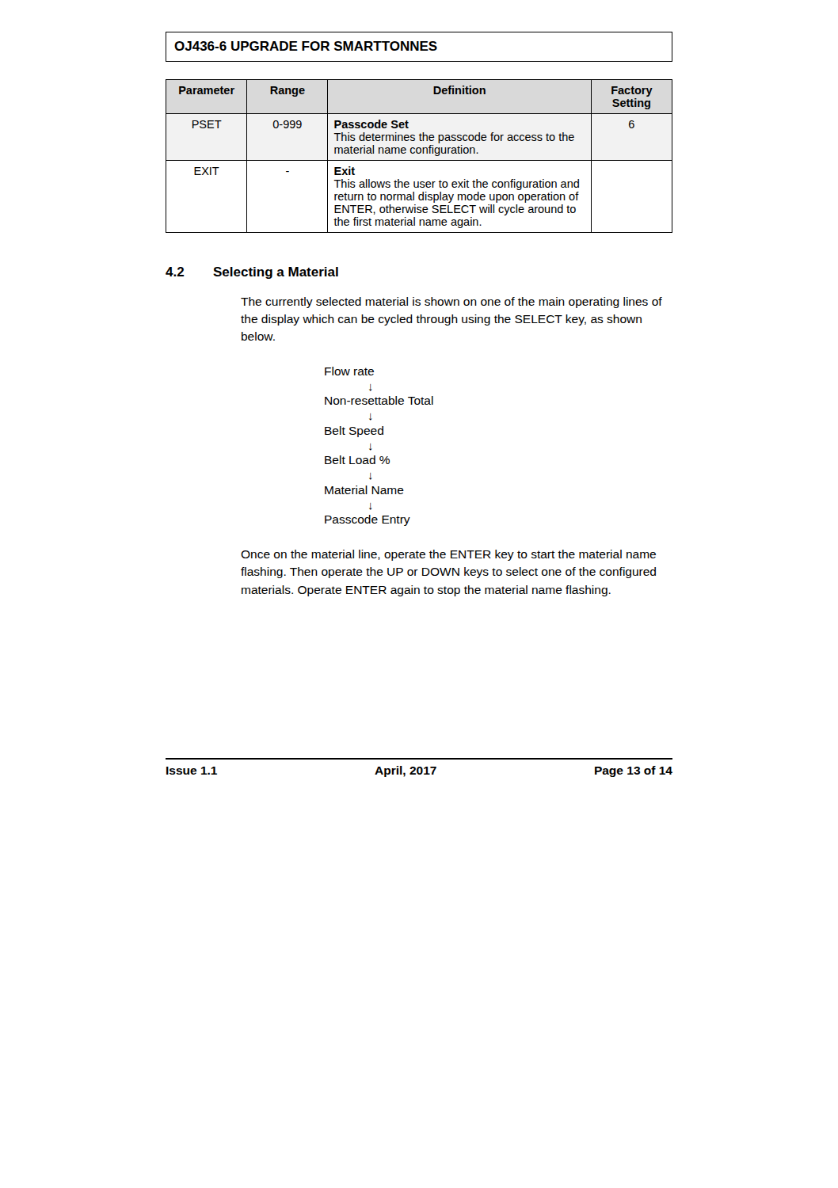OJ436-6 UPGRADE FOR SMARTTONNES
| Parameter | Range | Definition | Factory Setting |
| --- | --- | --- | --- |
| PSET | 0-999 | Passcode Set This determines the passcode for access to the material name configuration. | 6 |
| EXIT | - | Exit This allows the user to exit the configuration and return to normal display mode upon operation of ENTER, otherwise SELECT will cycle around to the first material name again. | |
4.2 Selecting a Material
The currently selected material is shown on one of the main operating lines of the display which can be cycled through using the SELECT key, as shown below.
Flow rate ↓ Non-resettable Total ↓ Belt Speed ↓ Belt Load % ↓ Material Name ↓ Passcode Entry
Once on the material line, operate the ENTER key to start the material name flashing. Then operate the UP or DOWN keys to select one of the configured materials. Operate ENTER again to stop the material name flashing.
Issue 1.1 April, 2017 Page 13 of 14